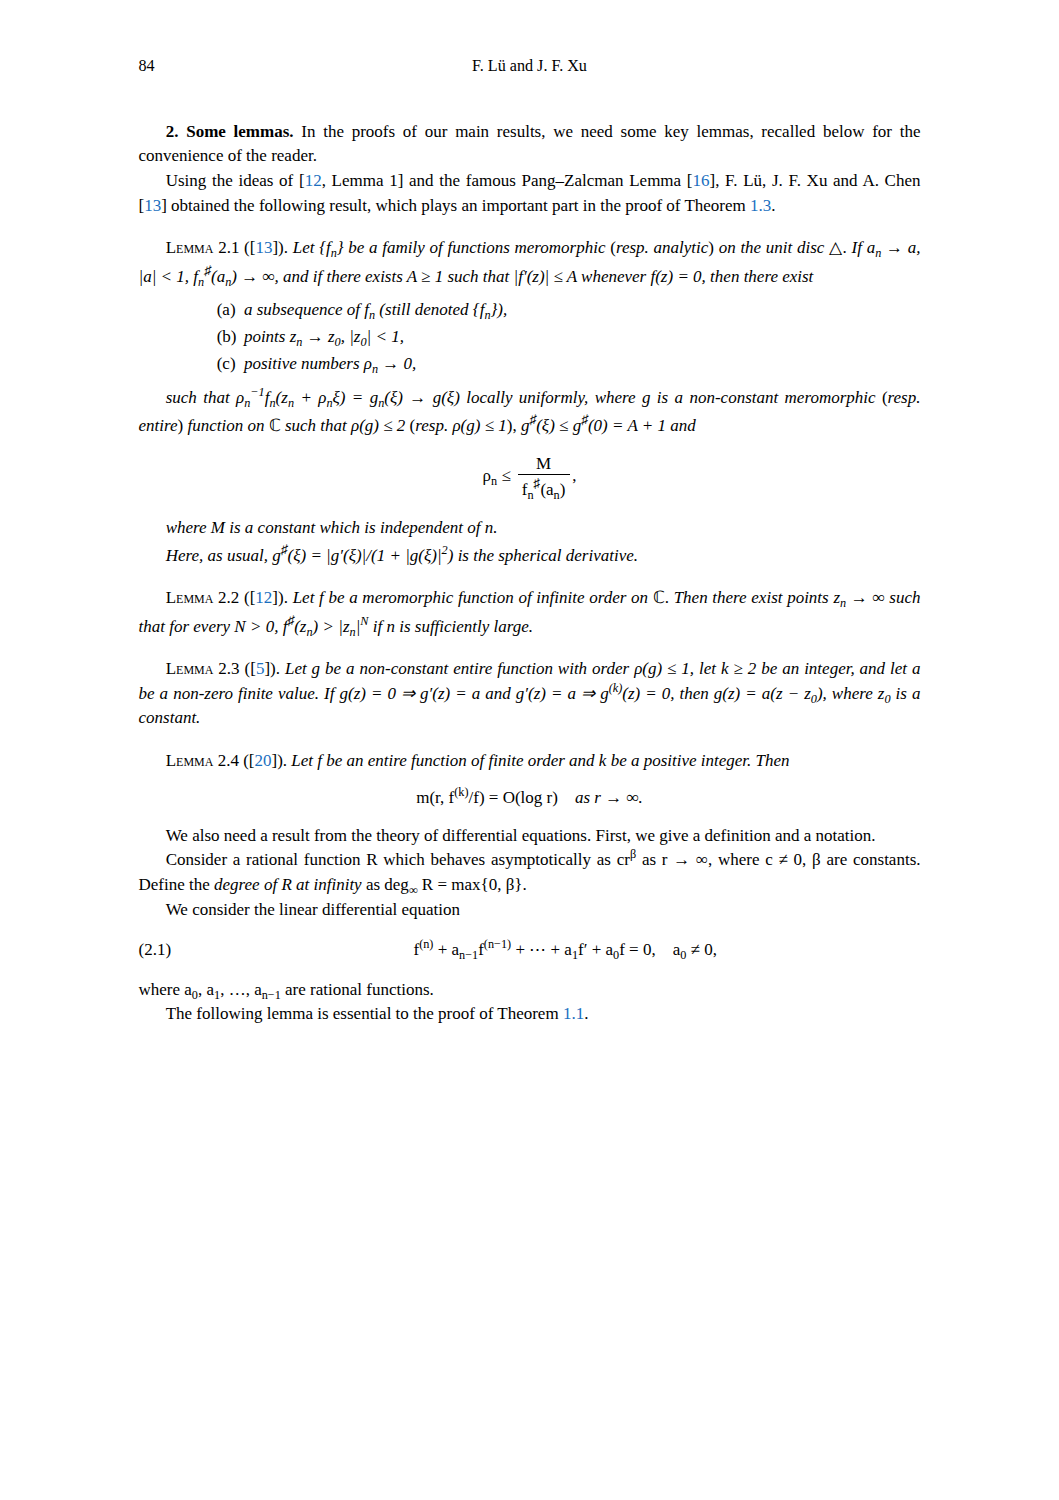84
F. Lü and J. F. Xu
2. Some lemmas. In the proofs of our main results, we need some key lemmas, recalled below for the convenience of the reader.
Using the ideas of [12, Lemma 1] and the famous Pang–Zalcman Lemma [16], F. Lü, J. F. Xu and A. Chen [13] obtained the following result, which plays an important part in the proof of Theorem 1.3.
Lemma 2.1 ([13]). Let {fn} be a family of functions meromorphic (resp. analytic) on the unit disc △. If an → a, |a| < 1, fn♯(an) → ∞, and if there exists A ≥ 1 such that |f′(z)| ≤ A whenever f(z) = 0, then there exist
(a) a subsequence of fn (still denoted {fn}),
(b) points zn → z0, |z0| < 1,
(c) positive numbers ρn → 0,
such that ρn−1fn(zn + ρnξ) = gn(ξ) → g(ξ) locally uniformly, where g is a non-constant meromorphic (resp. entire) function on ℂ such that ρ(g) ≤ 2 (resp. ρ(g) ≤ 1), g♯(ξ) ≤ g♯(0) = A + 1 and
ρn ≤ Mfn♯(an),
where M is a constant which is independent of n.
Here, as usual, g♯(ξ) = |g′(ξ)|/(1 + |g(ξ)|2) is the spherical derivative.
Lemma 2.2 ([12]). Let f be a meromorphic function of infinite order on ℂ. Then there exist points zn → ∞ such that for every N > 0, f♯(zn) > |zn|N if n is sufficiently large.
Lemma 2.3 ([5]). Let g be a non-constant entire function with order ρ(g) ≤ 1, let k ≥ 2 be an integer, and let a be a non-zero finite value. If g(z) = 0 ⇒ g′(z) = a and g′(z) = a ⇒ g(k)(z) = 0, then g(z) = a(z − z0), where z0 is a constant.
Lemma 2.4 ([20]). Let f be an entire function of finite order and k be a positive integer. Then
m(r, f(k)/f) = O(log r) as r → ∞.
We also need a result from the theory of differential equations. First, we give a definition and a notation.
Consider a rational function R which behaves asymptotically as crβ as r → ∞, where c ≠ 0, β are constants. Define the degree of R at infinity as deg∞ R = max{0, β}.
We consider the linear differential equation
(2.1)
f(n) + an−1f(n−1) + ⋯ + a1f′ + a0f = 0, a0 ≠ 0,
where a0, a1, …, an−1 are rational functions.
The following lemma is essential to the proof of Theorem 1.1.